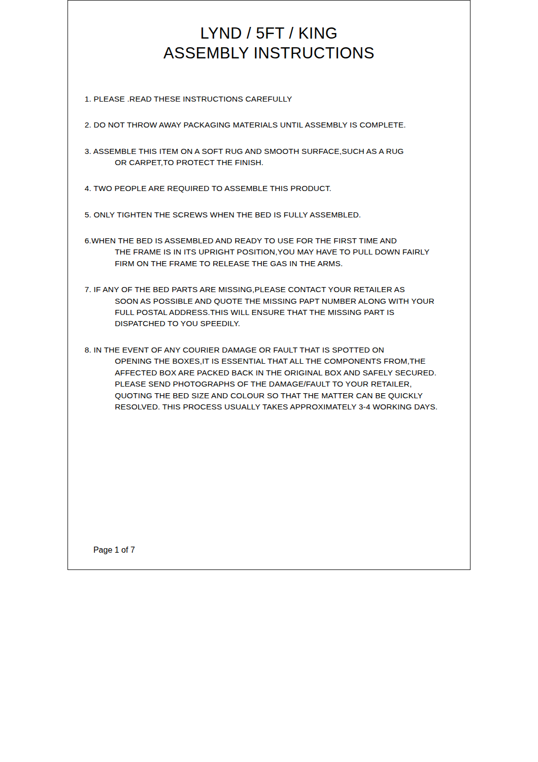LYND / 5FT / KING
ASSEMBLY INSTRUCTIONS
1. PLEASE .READ THESE INSTRUCTIONS CAREFULLY
2. DO NOT THROW AWAY PACKAGING MATERIALS UNTIL ASSEMBLY IS COMPLETE.
3. ASSEMBLE THIS ITEM ON A SOFT RUG AND SMOOTH SURFACE,SUCH AS A RUG OR CARPET,TO PROTECT THE FINISH.
4. TWO PEOPLE ARE REQUIRED TO ASSEMBLE THIS PRODUCT.
5. ONLY TIGHTEN THE SCREWS WHEN THE BED IS FULLY ASSEMBLED.
6.WHEN THE BED IS ASSEMBLED AND READY TO USE FOR THE FIRST TIME AND THE FRAME IS IN ITS UPRIGHT POSITION,YOU MAY HAVE TO PULL DOWN FAIRLY FIRM ON THE FRAME TO RELEASE THE GAS IN THE ARMS.
7. IF ANY OF THE BED PARTS ARE MISSING,PLEASE CONTACT YOUR RETAILER AS SOON AS POSSIBLE AND QUOTE THE MISSING PAPT NUMBER ALONG WITH YOUR FULL POSTAL ADDRESS.THIS WILL ENSURE THAT THE MISSING PART IS DISPATCHED TO YOU SPEEDILY.
8. IN THE EVENT OF ANY COURIER DAMAGE OR FAULT THAT IS SPOTTED ON OPENING THE BOXES,IT IS ESSENTIAL THAT ALL THE COMPONENTS FROM,THE AFFECTED BOX ARE PACKED BACK IN THE ORIGINAL BOX AND SAFELY SECURED. PLEASE SEND PHOTOGRAPHS OF THE DAMAGE/FAULT TO YOUR RETAILER, QUOTING THE BED SIZE AND COLOUR SO THAT THE MATTER CAN BE QUICKLY RESOLVED. THIS PROCESS USUALLY TAKES APPROXIMATELY 3-4 WORKING DAYS.
Page 1 of 7